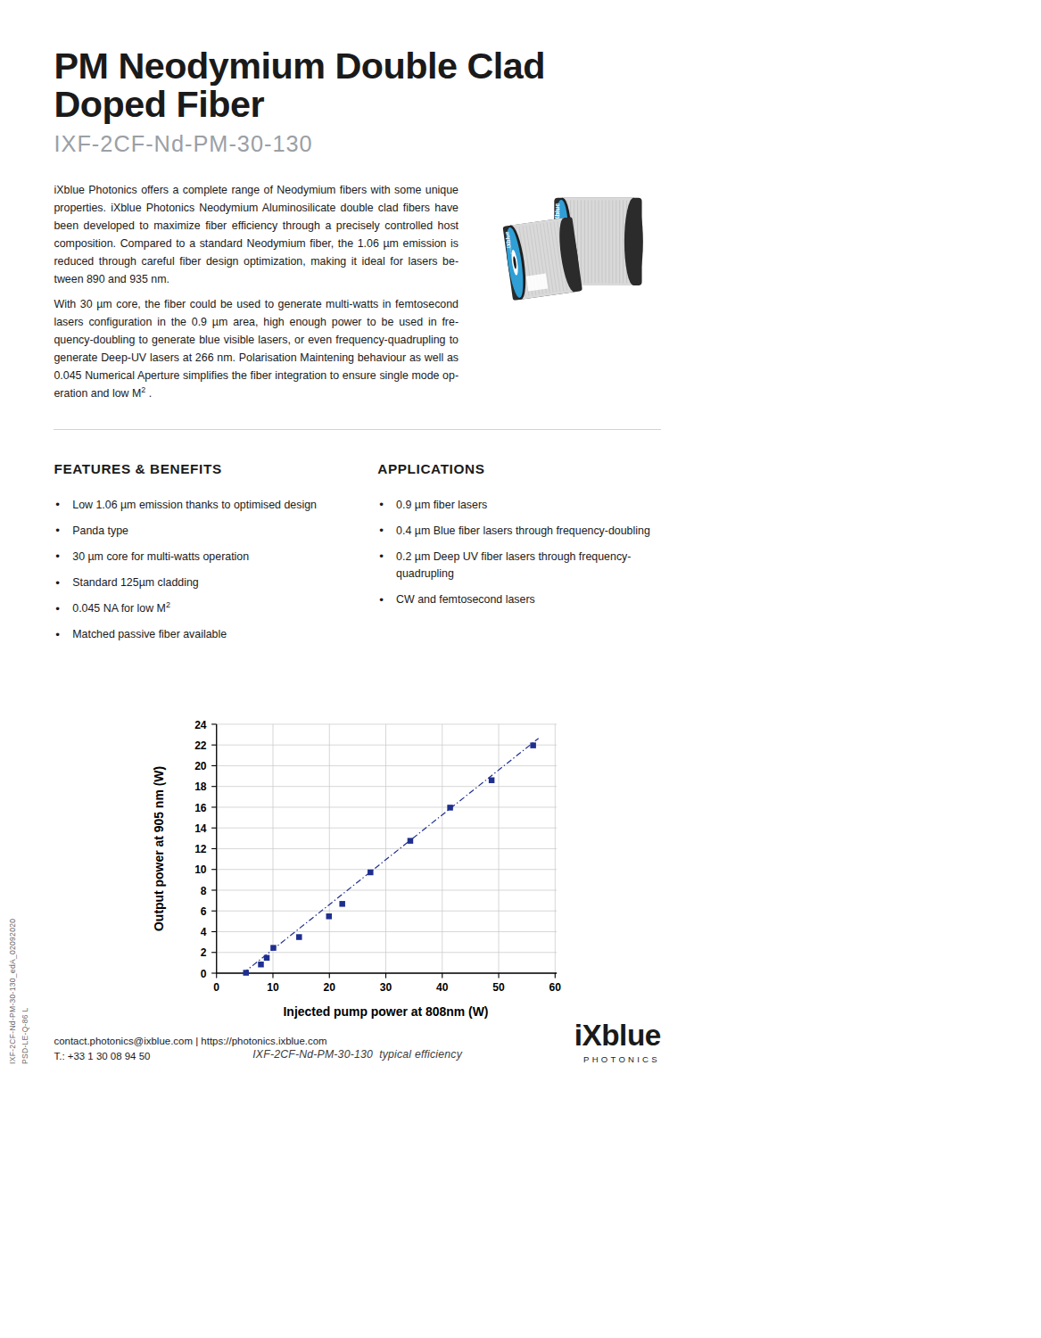PM Neodymium Double Clad Doped Fiber
IXF-2CF-Nd-PM-30-130
iXblue Photonics offers a complete range of Neodymium fibers with some unique properties. iXblue Photonics Neodymium Aluminosilicate double clad fibers have been developed to maximize fiber efficiency through a precisely controlled host composition. Compared to a standard Neodymium fiber, the 1.06 µm emission is reduced through careful fiber design optimization, making it ideal for lasers between 890 and 935 nm.
With 30 µm core, the fiber could be used to generate multi-watts in femtosecond lasers configuration in the 0.9 µm area, high enough power to be used in frequency-doubling to generate blue visible lasers, or even frequency-quadrupling to generate Deep-UV lasers at 266 nm. Polarisation Maintening behaviour as well as 0.045 Numerical Aperture simplifies the fiber integration to ensure single mode operation and low M2 .
iXblue PHOTONICS iXblue PHOTONICS
FEATURES & BENEFITS
Low 1.06 µm emission thanks to optimised design
Panda type
30 µm core for multi-watts operation
Standard 125µm cladding
0.045 NA for low M2
Matched passive fiber available
APPLICATIONS
0.9 µm fiber lasers
0.4 µm Blue fiber lasers through frequency-doubling
0.2 µm Deep UV fiber lasers through frequency-quadrupling
CW and femtosecond lasers
0 2 4 6 8 10 12 14 16 18 20 22 24 0 10 20 30 40 50 60 Injected pump power at 808nm (W) Output power at 905 nm (W)
IXF-2CF-Nd-PM-30-130 typical efficiency
contact.photonics@ixblue.com | https://photonics.ixblue.com
T.: +33 1 30 08 94 50
iXblue
PHOTONICS
IXF-2CF-Nd-PM-30-130_edA_02092020 PSD-LE-Q-86 L